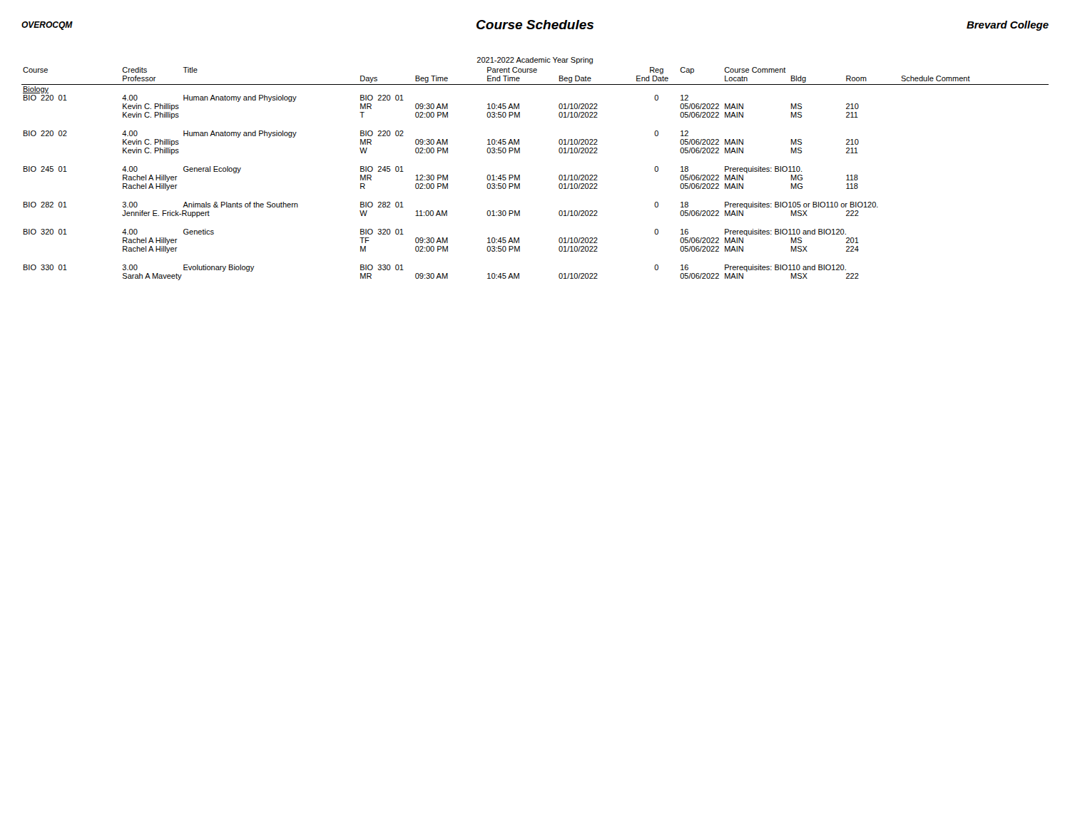OVEROCQM
Course Schedules
Brevard College
2021-2022 Academic Year Spring
| Course | Credits | Title | | | Parent Course | Reg | Cap | Course Comment |
| --- | --- | --- | --- | --- | --- | --- | --- | --- |
| | Professor | | Days | Beg Time | End Time | Beg Date | End Date | | Locatn | Bldg | Room | Schedule Comment |
| Biology |
| BIO 220 01 | 4.00 | Human Anatomy and Physiology | BIO 220 01 | | | 0 | 12 | | | | |
| | Kevin C. Phillips | MR | 09:30 AM | 10:45 AM | 01/10/2022 | | 05/06/2022 | MAIN | MS | 210 | |
| | Kevin C. Phillips | T | 02:00 PM | 03:50 PM | 01/10/2022 | | 05/06/2022 | MAIN | MS | 211 | |
| BIO 220 02 | 4.00 | Human Anatomy and Physiology | BIO 220 02 | | | 0 | 12 | | | | |
| | Kevin C. Phillips | MR | 09:30 AM | 10:45 AM | 01/10/2022 | | 05/06/2022 | MAIN | MS | 210 | |
| | Kevin C. Phillips | W | 02:00 PM | 03:50 PM | 01/10/2022 | | 05/06/2022 | MAIN | MS | 211 | |
| BIO 245 01 | 4.00 | General Ecology | BIO 245 01 | | | 0 | 18 | Prerequisites: BIO110. |
| | Rachel A Hillyer | MR | 12:30 PM | 01:45 PM | 01/10/2022 | | 05/06/2022 | MAIN | MG | 118 | |
| | Rachel A Hillyer | R | 02:00 PM | 03:50 PM | 01/10/2022 | | 05/06/2022 | MAIN | MG | 118 | |
| BIO 282 01 | 3.00 | Animals & Plants of the Southern | BIO 282 01 | | | 0 | 18 | Prerequisites: BIO105 or BIO110 or BIO120. |
| | Jennifer E. Frick-Ruppert | W | 11:00 AM | 01:30 PM | 01/10/2022 | | 05/06/2022 | MAIN | MSX | 222 | |
| BIO 320 01 | 4.00 | Genetics | BIO 320 01 | | | 0 | 16 | Prerequisites: BIO110 and BIO120. |
| | Rachel A Hillyer | TF | 09:30 AM | 10:45 AM | 01/10/2022 | | 05/06/2022 | MAIN | MS | 201 | |
| | Rachel A Hillyer | M | 02:00 PM | 03:50 PM | 01/10/2022 | | 05/06/2022 | MAIN | MSX | 224 | |
| BIO 330 01 | 3.00 | Evolutionary Biology | BIO 330 01 | | | 0 | 16 | Prerequisites: BIO110 and BIO120. |
| | Sarah A Maveety | MR | 09:30 AM | 10:45 AM | 01/10/2022 | | 05/06/2022 | MAIN | MSX | 222 | |